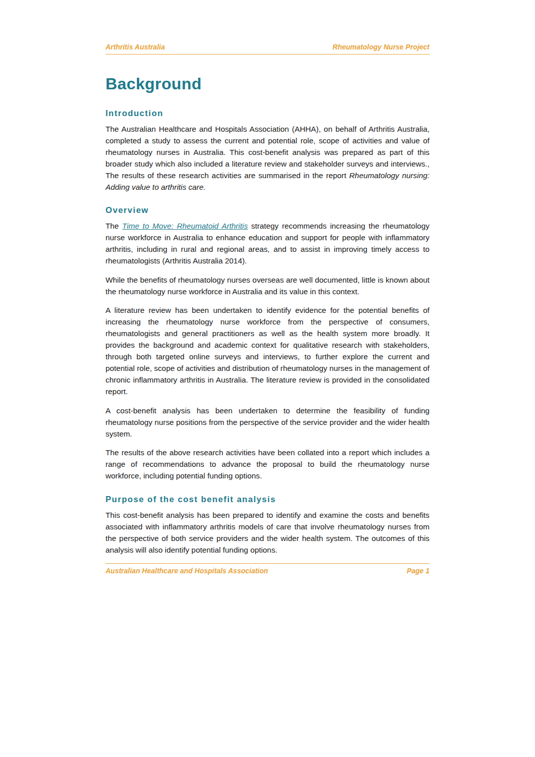Arthritis Australia Rheumatology Nurse Project
Background
Introduction
The Australian Healthcare and Hospitals Association (AHHA), on behalf of Arthritis Australia, completed a study to assess the current and potential role, scope of activities and value of rheumatology nurses in Australia. This cost-benefit analysis was prepared as part of this broader study which also included a literature review and stakeholder surveys and interviews., The results of these research activities are summarised in the report Rheumatology nursing: Adding value to arthritis care.
Overview
The Time to Move: Rheumatoid Arthritis strategy recommends increasing the rheumatology nurse workforce in Australia to enhance education and support for people with inflammatory arthritis, including in rural and regional areas, and to assist in improving timely access to rheumatologists (Arthritis Australia 2014).
While the benefits of rheumatology nurses overseas are well documented, little is known about the rheumatology nurse workforce in Australia and its value in this context.
A literature review has been undertaken to identify evidence for the potential benefits of increasing the rheumatology nurse workforce from the perspective of consumers, rheumatologists and general practitioners as well as the health system more broadly. It provides the background and academic context for qualitative research with stakeholders, through both targeted online surveys and interviews, to further explore the current and potential role, scope of activities and distribution of rheumatology nurses in the management of chronic inflammatory arthritis in Australia. The literature review is provided in the consolidated report.
A cost-benefit analysis has been undertaken to determine the feasibility of funding rheumatology nurse positions from the perspective of the service provider and the wider health system.
The results of the above research activities have been collated into a report which includes a range of recommendations to advance the proposal to build the rheumatology nurse workforce, including potential funding options.
Purpose of the cost benefit analysis
This cost-benefit analysis has been prepared to identify and examine the costs and benefits associated with inflammatory arthritis models of care that involve rheumatology nurses from the perspective of both service providers and the wider health system. The outcomes of this analysis will also identify potential funding options.
Australian Healthcare and Hospitals Association Page 1